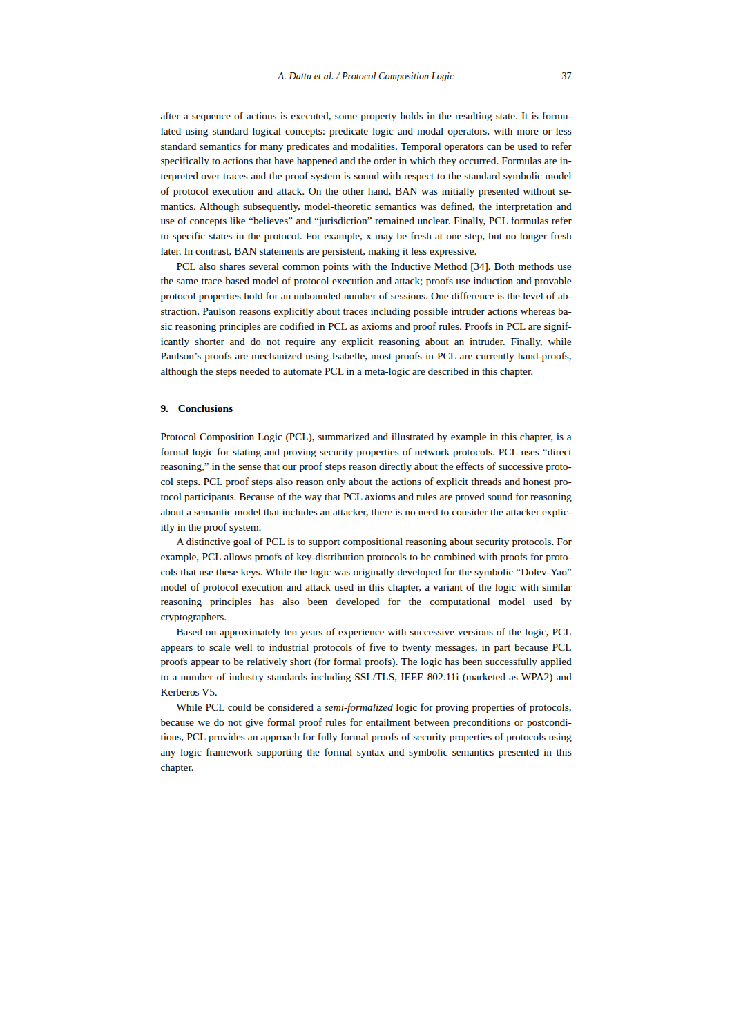A. Datta et al. / Protocol Composition Logic 37
after a sequence of actions is executed, some property holds in the resulting state. It is formulated using standard logical concepts: predicate logic and modal operators, with more or less standard semantics for many predicates and modalities. Temporal operators can be used to refer specifically to actions that have happened and the order in which they occurred. Formulas are interpreted over traces and the proof system is sound with respect to the standard symbolic model of protocol execution and attack. On the other hand, BAN was initially presented without semantics. Although subsequently, model-theoretic semantics was defined, the interpretation and use of concepts like “believes” and “jurisdiction” remained unclear. Finally, PCL formulas refer to specific states in the protocol. For example, x may be fresh at one step, but no longer fresh later. In contrast, BAN statements are persistent, making it less expressive.
PCL also shares several common points with the Inductive Method [34]. Both methods use the same trace-based model of protocol execution and attack; proofs use induction and provable protocol properties hold for an unbounded number of sessions. One difference is the level of abstraction. Paulson reasons explicitly about traces including possible intruder actions whereas basic reasoning principles are codified in PCL as axioms and proof rules. Proofs in PCL are significantly shorter and do not require any explicit reasoning about an intruder. Finally, while Paulson’s proofs are mechanized using Isabelle, most proofs in PCL are currently hand-proofs, although the steps needed to automate PCL in a meta-logic are described in this chapter.
9. Conclusions
Protocol Composition Logic (PCL), summarized and illustrated by example in this chapter, is a formal logic for stating and proving security properties of network protocols. PCL uses “direct reasoning,” in the sense that our proof steps reason directly about the effects of successive protocol steps. PCL proof steps also reason only about the actions of explicit threads and honest protocol participants. Because of the way that PCL axioms and rules are proved sound for reasoning about a semantic model that includes an attacker, there is no need to consider the attacker explicitly in the proof system.
A distinctive goal of PCL is to support compositional reasoning about security protocols. For example, PCL allows proofs of key-distribution protocols to be combined with proofs for protocols that use these keys. While the logic was originally developed for the symbolic “Dolev-Yao” model of protocol execution and attack used in this chapter, a variant of the logic with similar reasoning principles has also been developed for the computational model used by cryptographers.
Based on approximately ten years of experience with successive versions of the logic, PCL appears to scale well to industrial protocols of five to twenty messages, in part because PCL proofs appear to be relatively short (for formal proofs). The logic has been successfully applied to a number of industry standards including SSL/TLS, IEEE 802.11i (marketed as WPA2) and Kerberos V5.
While PCL could be considered a semi-formalized logic for proving properties of protocols, because we do not give formal proof rules for entailment between preconditions or postconditions, PCL provides an approach for fully formal proofs of security properties of protocols using any logic framework supporting the formal syntax and symbolic semantics presented in this chapter.